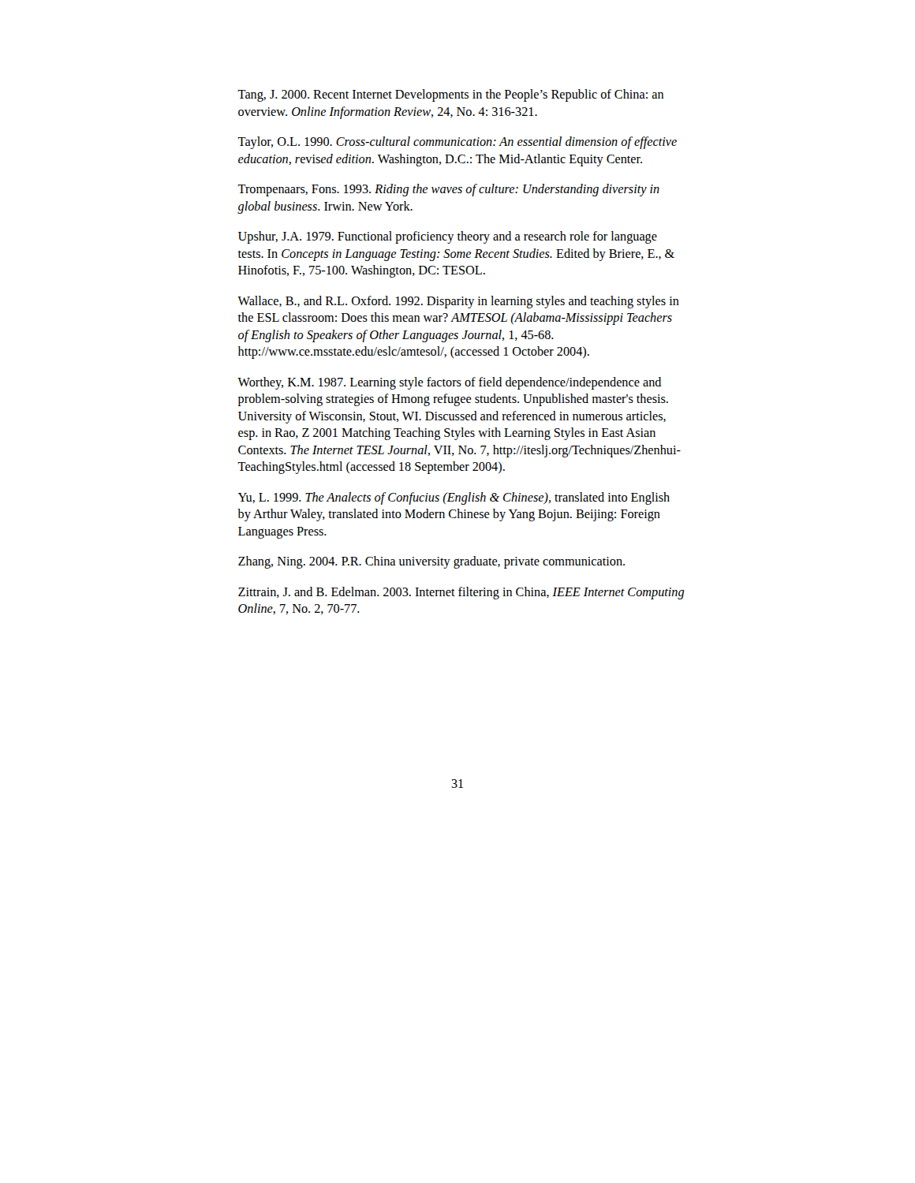Tang, J. 2000. Recent Internet Developments in the People’s Republic of China: an overview. Online Information Review, 24, No. 4: 316-321.
Taylor, O.L. 1990. Cross-cultural communication: An essential dimension of effective education, revised edition. Washington, D.C.: The Mid-Atlantic Equity Center.
Trompenaars, Fons. 1993. Riding the waves of culture: Understanding diversity in global business. Irwin. New York.
Upshur, J.A. 1979. Functional proficiency theory and a research role for language tests. In Concepts in Language Testing: Some Recent Studies. Edited by Briere, E., & Hinofotis, F., 75-100. Washington, DC: TESOL.
Wallace, B., and R.L. Oxford. 1992. Disparity in learning styles and teaching styles in the ESL classroom: Does this mean war? AMTESOL (Alabama-Mississippi Teachers of English to Speakers of Other Languages Journal, 1, 45-68. http://www.ce.msstate.edu/eslc/amtesol/, (accessed 1 October 2004).
Worthey, K.M. 1987. Learning style factors of field dependence/independence and problem-solving strategies of Hmong refugee students. Unpublished master's thesis. University of Wisconsin, Stout, WI. Discussed and referenced in numerous articles, esp. in Rao, Z 2001 Matching Teaching Styles with Learning Styles in East Asian Contexts. The Internet TESL Journal, VII, No. 7, http://iteslj.org/Techniques/Zhenhui-TeachingStyles.html (accessed 18 September 2004).
Yu, L. 1999. The Analects of Confucius (English & Chinese), translated into English by Arthur Waley, translated into Modern Chinese by Yang Bojun. Beijing: Foreign Languages Press.
Zhang, Ning. 2004. P.R. China university graduate, private communication.
Zittrain, J. and B. Edelman. 2003. Internet filtering in China, IEEE Internet Computing Online, 7, No. 2, 70-77.
31